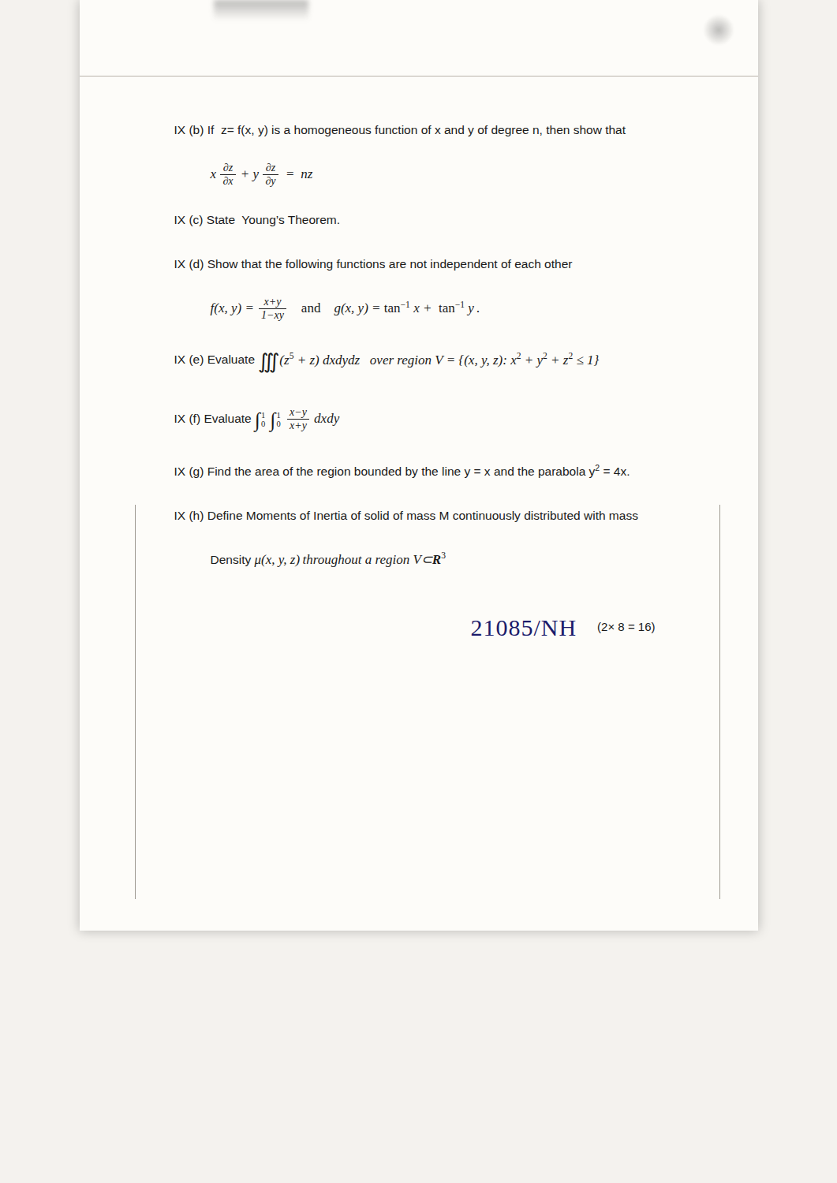IX (b) If z= f(x, y) is a homogeneous function of x and y of degree n, then show that
x ∂z∂x + y ∂z∂y = nz
IX (c) State Young’s Theorem.
IX (d) Show that the following functions are not independent of each other
f(x, y) = x+y 1−xy and g(x, y) = tan−1 x + tan−1 y .
IX (e) Evaluate ∭(z5 + z) dxdydz over region V = {(x, y, z): x2 + y2 + z2 ≤ 1}
IX (f) Evaluate ∫10 ∫10 x−y x+y dxdy
IX (g) Find the area of the region bounded by the line y = x and the parabola y2 = 4x.
IX (h) Define Moments of Inertia of solid of mass M continuously distributed with mass
Density μ(x, y, z)  throughout a region V⊂R3
21085/NH(2× 8 = 16)